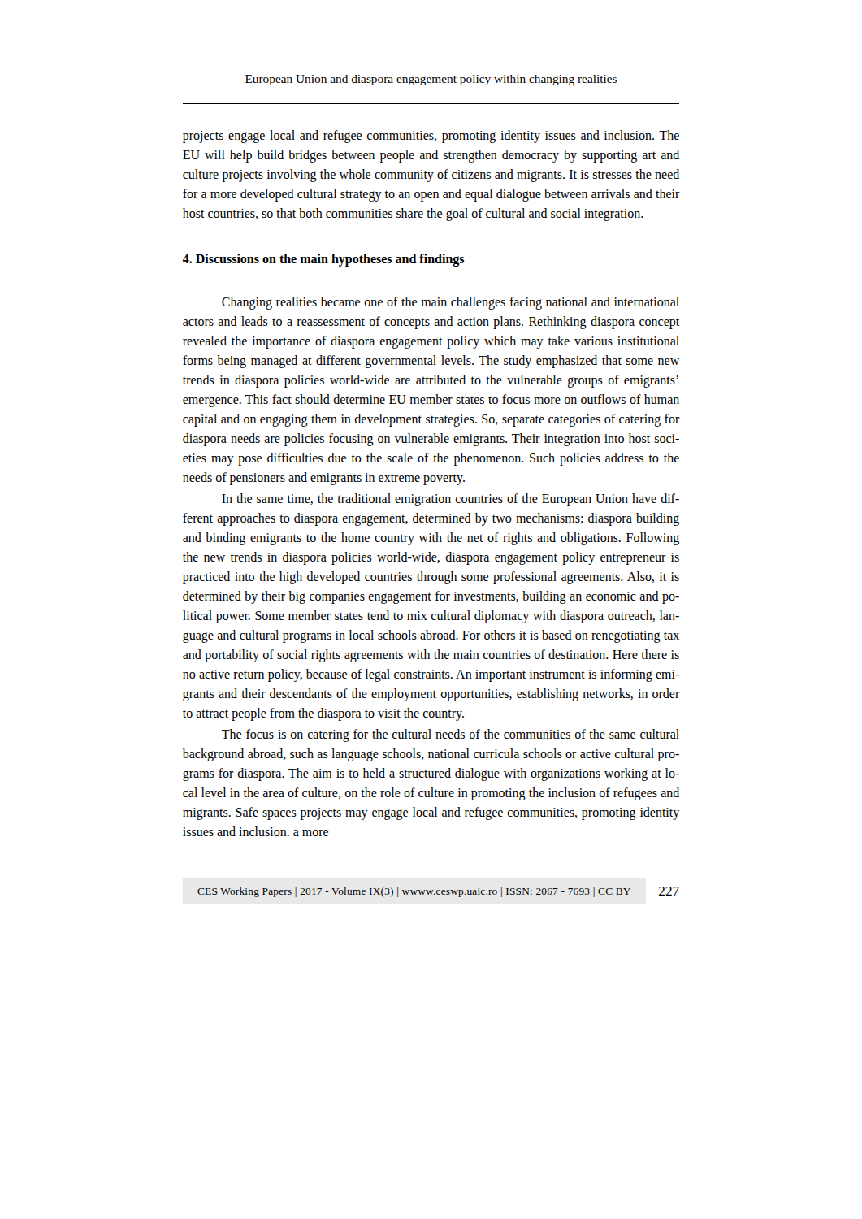European Union and diaspora engagement policy within changing realities
projects engage local and refugee communities, promoting identity issues and inclusion. The EU will help build bridges between people and strengthen democracy by supporting art and culture projects involving the whole community of citizens and migrants. It is stresses the need for a more developed cultural strategy to an open and equal dialogue between arrivals and their host countries, so that both communities share the goal of cultural and social integration.
4. Discussions on the main hypotheses and findings
Changing realities became one of the main challenges facing national and international actors and leads to a reassessment of concepts and action plans. Rethinking diaspora concept revealed the importance of diaspora engagement policy which may take various institutional forms being managed at different governmental levels. The study emphasized that some new trends in diaspora policies world-wide are attributed to the vulnerable groups of emigrants’ emergence. This fact should determine EU member states to focus more on outflows of human capital and on engaging them in development strategies. So, separate categories of catering for diaspora needs are policies focusing on vulnerable emigrants. Their integration into host societies may pose difficulties due to the scale of the phenomenon. Such policies address to the needs of pensioners and emigrants in extreme poverty.
In the same time, the traditional emigration countries of the European Union have different approaches to diaspora engagement, determined by two mechanisms: diaspora building and binding emigrants to the home country with the net of rights and obligations. Following the new trends in diaspora policies world-wide, diaspora engagement policy entrepreneur is practiced into the high developed countries through some professional agreements. Also, it is determined by their big companies engagement for investments, building an economic and political power. Some member states tend to mix cultural diplomacy with diaspora outreach, language and cultural programs in local schools abroad. For others it is based on renegotiating tax and portability of social rights agreements with the main countries of destination. Here there is no active return policy, because of legal constraints. An important instrument is informing emigrants and their descendants of the employment opportunities, establishing networks, in order to attract people from the diaspora to visit the country.
The focus is on catering for the cultural needs of the communities of the same cultural background abroad, such as language schools, national curricula schools or active cultural programs for diaspora. The aim is to held a structured dialogue with organizations working at local level in the area of culture, on the role of culture in promoting the inclusion of refugees and migrants. Safe spaces projects may engage local and refugee communities, promoting identity issues and inclusion. a more
CES Working Papers | 2017 - Volume IX(3) | wwww.ceswp.uaic.ro | ISSN: 2067 - 7693 | CC BY
227